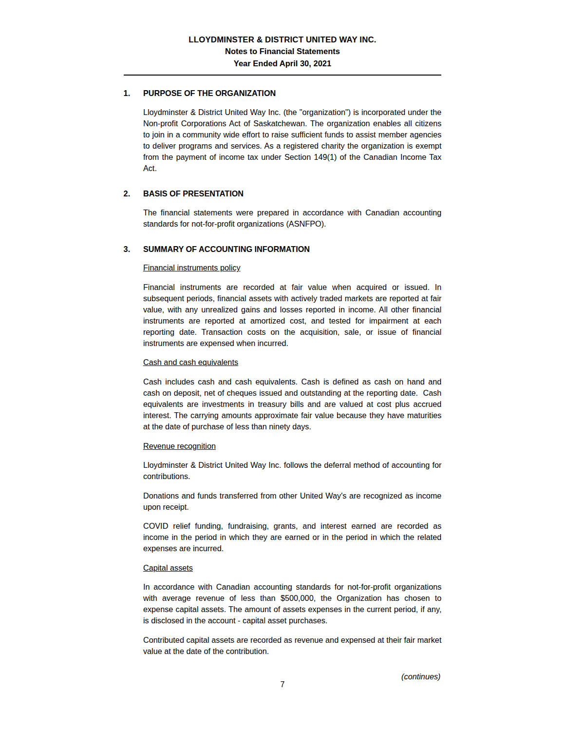LLOYDMINSTER & DISTRICT UNITED WAY INC.
Notes to Financial Statements
Year Ended April 30, 2021
1. PURPOSE OF THE ORGANIZATION
Lloydminster & District United Way Inc. (the "organization") is incorporated under the Non-profit Corporations Act of Saskatchewan. The organization enables all citizens to join in a community wide effort to raise sufficient funds to assist member agencies to deliver programs and services. As a registered charity the organization is exempt from the payment of income tax under Section 149(1) of the Canadian Income Tax Act.
2. BASIS OF PRESENTATION
The financial statements were prepared in accordance with Canadian accounting standards for not-for-profit organizations (ASNFPO).
3. SUMMARY OF ACCOUNTING INFORMATION
Financial instruments policy
Financial instruments are recorded at fair value when acquired or issued. In subsequent periods, financial assets with actively traded markets are reported at fair value, with any unrealized gains and losses reported in income. All other financial instruments are reported at amortized cost, and tested for impairment at each reporting date. Transaction costs on the acquisition, sale, or issue of financial instruments are expensed when incurred.
Cash and cash equivalents
Cash includes cash and cash equivalents. Cash is defined as cash on hand and cash on deposit, net of cheques issued and outstanding at the reporting date. Cash equivalents are investments in treasury bills and are valued at cost plus accrued interest. The carrying amounts approximate fair value because they have maturities at the date of purchase of less than ninety days.
Revenue recognition
Lloydminster & District United Way Inc. follows the deferral method of accounting for contributions.
Donations and funds transferred from other United Way's are recognized as income upon receipt.
COVID relief funding, fundraising, grants, and interest earned are recorded as income in the period in which they are earned or in the period in which the related expenses are incurred.
Capital assets
In accordance with Canadian accounting standards for not-for-profit organizations with average revenue of less than $500,000, the Organization has chosen to expense capital assets. The amount of assets expenses in the current period, if any, is disclosed in the account - capital asset purchases.
Contributed capital assets are recorded as revenue and expensed at their fair market value at the date of the contribution.
(continues)
7